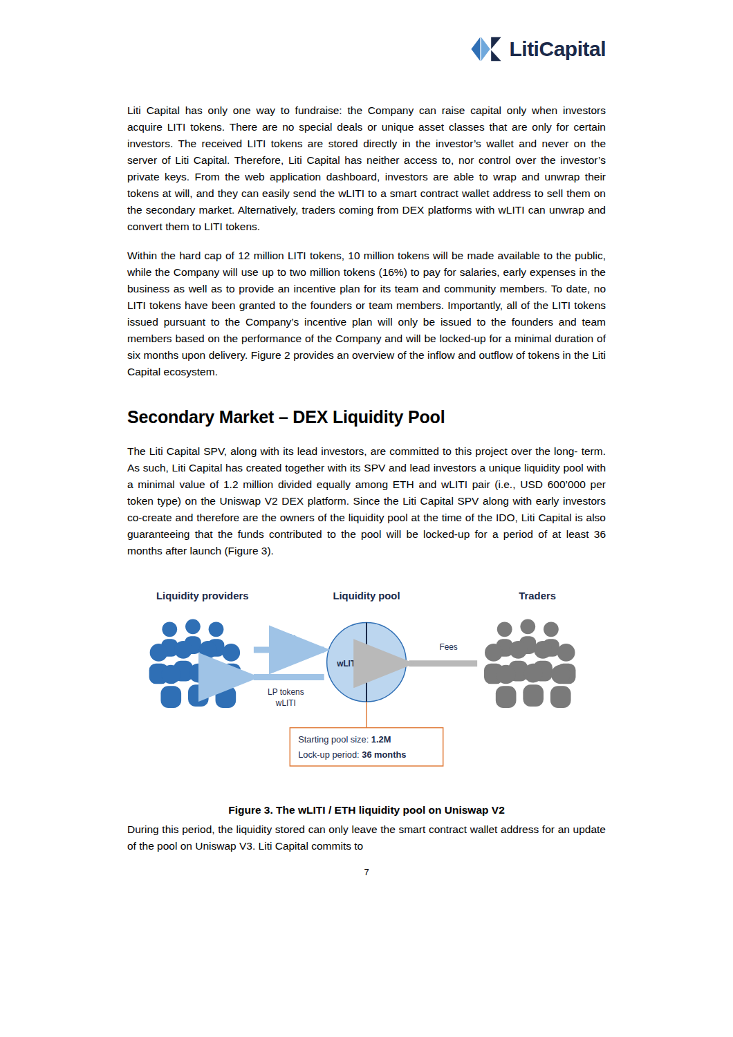Liti Capital
Liti Capital has only one way to fundraise: the Company can raise capital only when investors acquire LITI tokens. There are no special deals or unique asset classes that are only for certain investors. The received LITI tokens are stored directly in the investor’s wallet and never on the server of Liti Capital. Therefore, Liti Capital has neither access to, nor control over the investor’s private keys. From the web application dashboard, investors are able to wrap and unwrap their tokens at will, and they can easily send the wLITI to a smart contract wallet address to sell them on the secondary market. Alternatively, traders coming from DEX platforms with wLITI can unwrap and convert them to LITI tokens.
Within the hard cap of 12 million LITI tokens, 10 million tokens will be made available to the public, while the Company will use up to two million tokens (16%) to pay for salaries, early expenses in the business as well as to provide an incentive plan for its team and community members. To date, no LITI tokens have been granted to the founders or team members. Importantly, all of the LITI tokens issued pursuant to the Company’s incentive plan will only be issued to the founders and team members based on the performance of the Company and will be locked-up for a minimal duration of six months upon delivery. Figure 2 provides an overview of the inflow and outflow of tokens in the Liti Capital ecosystem.
Secondary Market – DEX Liquidity Pool
The Liti Capital SPV, along with its lead investors, are committed to this project over the long- term. As such, Liti Capital has created together with its SPV and lead investors a unique liquidity pool with a minimal value of 1.2 million divided equally among ETH and wLITI pair (i.e., USD 600’000 per token type) on the Uniswap V2 DEX platform. Since the Liti Capital SPV along with early investors co-create and therefore are the owners of the liquidity pool at the time of the IDO, Liti Capital is also guaranteeing that the funds contributed to the pool will be locked-up for a period of at least 36 months after launch (Figure 3).
Liquidity providers Liquidity pool Traders wLITI ETH Funds LP tokens wLITI Fees Starting pool size: 1.2M Lock-up period: 36 months
Figure 3. The wLITI / ETH liquidity pool on Uniswap V2
During this period, the liquidity stored can only leave the smart contract wallet address for an update of the pool on Uniswap V3. Liti Capital commits to
7